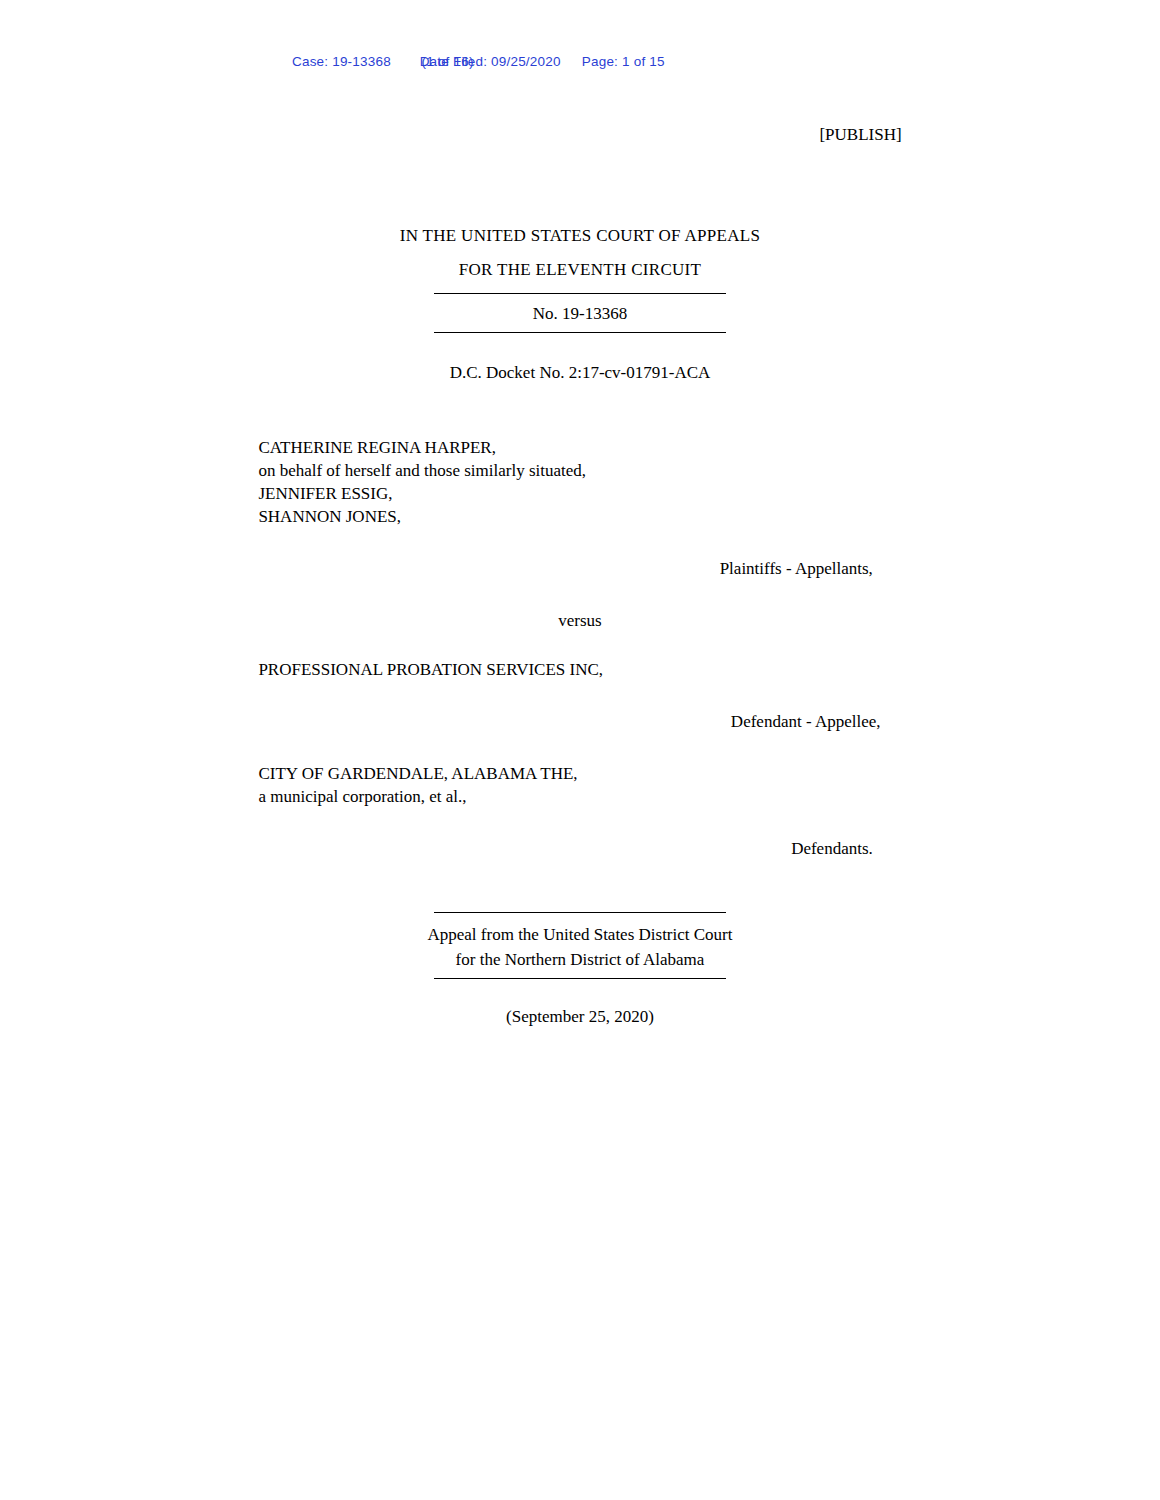Case: 19-13368 Date F(1 of 16) iled: 09/25/2020 Page: 1 of 15
[PUBLISH]
IN THE UNITED STATES COURT OF APPEALS
FOR THE ELEVENTH CIRCUIT
No. 19-13368
D.C. Docket No. 2:17-cv-01791-ACA
CATHERINE REGINA HARPER,
on behalf of herself and those similarly situated,
JENNIFER ESSIG,
SHANNON JONES,
Plaintiffs - Appellants,
versus
PROFESSIONAL PROBATION SERVICES INC,
Defendant - Appellee,
CITY OF GARDENDALE, ALABAMA THE,
a municipal corporation, et al.,
Defendants.
Appeal from the United States District Court
for the Northern District of Alabama
(September 25, 2020)